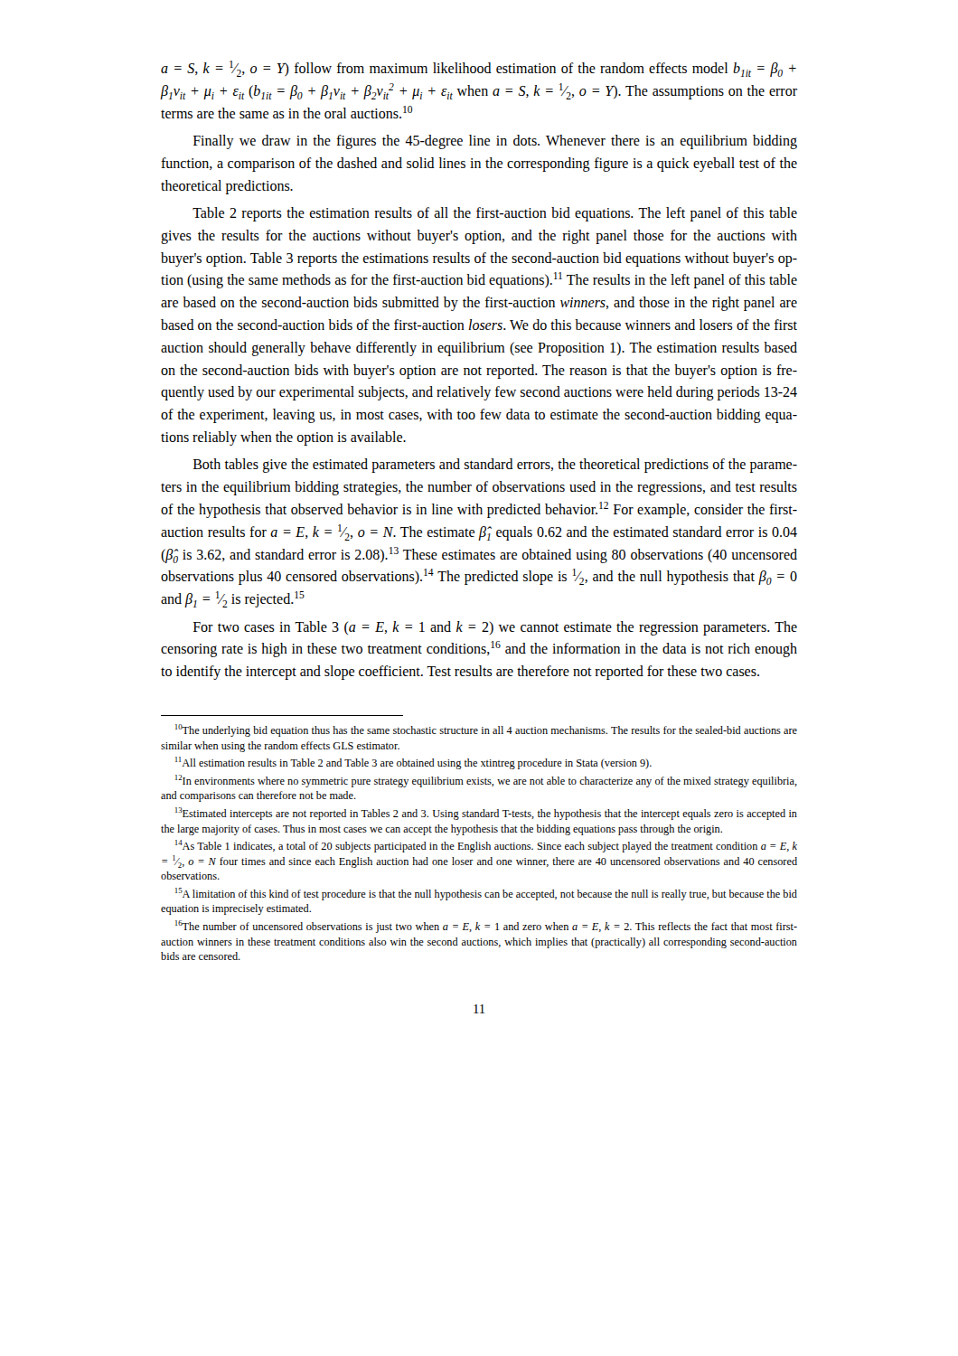a = S, k = 1⁄2, o = Y) follow from maximum likelihood estimation of the random effects model b1it = β0 + β1vit + μi + εit (b1it = β0 + β1vit + β2vit2 + μi + εit when a = S, k = 1⁄2, o = Y). The assumptions on the error terms are the same as in the oral auctions.10
Finally we draw in the figures the 45-degree line in dots. Whenever there is an equilibrium bidding function, a comparison of the dashed and solid lines in the corresponding figure is a quick eyeball test of the theoretical predictions.
Table 2 reports the estimation results of all the first-auction bid equations. The left panel of this table gives the results for the auctions without buyer's option, and the right panel those for the auctions with buyer's option. Table 3 reports the estimations results of the second-auction bid equations without buyer's option (using the same methods as for the first-auction bid equations).11 The results in the left panel of this table are based on the second-auction bids submitted by the first-auction winners, and those in the right panel are based on the second-auction bids of the first-auction losers. We do this because winners and losers of the first auction should generally behave differently in equilibrium (see Proposition 1). The estimation results based on the second-auction bids with buyer's option are not reported. The reason is that the buyer's option is frequently used by our experimental subjects, and relatively few second auctions were held during periods 13-24 of the experiment, leaving us, in most cases, with too few data to estimate the second-auction bidding equations reliably when the option is available.
Both tables give the estimated parameters and standard errors, the theoretical predictions of the parameters in the equilibrium bidding strategies, the number of observations used in the regressions, and test results of the hypothesis that observed behavior is in line with predicted behavior.12 For example, consider the first-auction results for a = E, k = 1⁄2, o = N. The estimate β̂1 equals 0.62 and the estimated standard error is 0.04 (β̂0 is 3.62, and standard error is 2.08).13 These estimates are obtained using 80 observations (40 uncensored observations plus 40 censored observations).14 The predicted slope is 1⁄2, and the null hypothesis that β0 = 0 and β1 = 1⁄2 is rejected.15
For two cases in Table 3 (a = E, k = 1 and k = 2) we cannot estimate the regression parameters. The censoring rate is high in these two treatment conditions,16 and the information in the data is not rich enough to identify the intercept and slope coefficient. Test results are therefore not reported for these two cases.
10The underlying bid equation thus has the same stochastic structure in all 4 auction mechanisms. The results for the sealed-bid auctions are similar when using the random effects GLS estimator.
11All estimation results in Table 2 and Table 3 are obtained using the xtintreg procedure in Stata (version 9).
12In environments where no symmetric pure strategy equilibrium exists, we are not able to characterize any of the mixed strategy equilibria, and comparisons can therefore not be made.
13Estimated intercepts are not reported in Tables 2 and 3. Using standard T-tests, the hypothesis that the intercept equals zero is accepted in the large majority of cases. Thus in most cases we can accept the hypothesis that the bidding equations pass through the origin.
14As Table 1 indicates, a total of 20 subjects participated in the English auctions. Since each subject played the treatment condition a = E, k = 1⁄2, o = N four times and since each English auction had one loser and one winner, there are 40 uncensored observations and 40 censored observations.
15A limitation of this kind of test procedure is that the null hypothesis can be accepted, not because the null is really true, but because the bid equation is imprecisely estimated.
16The number of uncensored observations is just two when a = E, k = 1 and zero when a = E, k = 2. This reflects the fact that most first-auction winners in these treatment conditions also win the second auctions, which implies that (practically) all corresponding second-auction bids are censored.
11